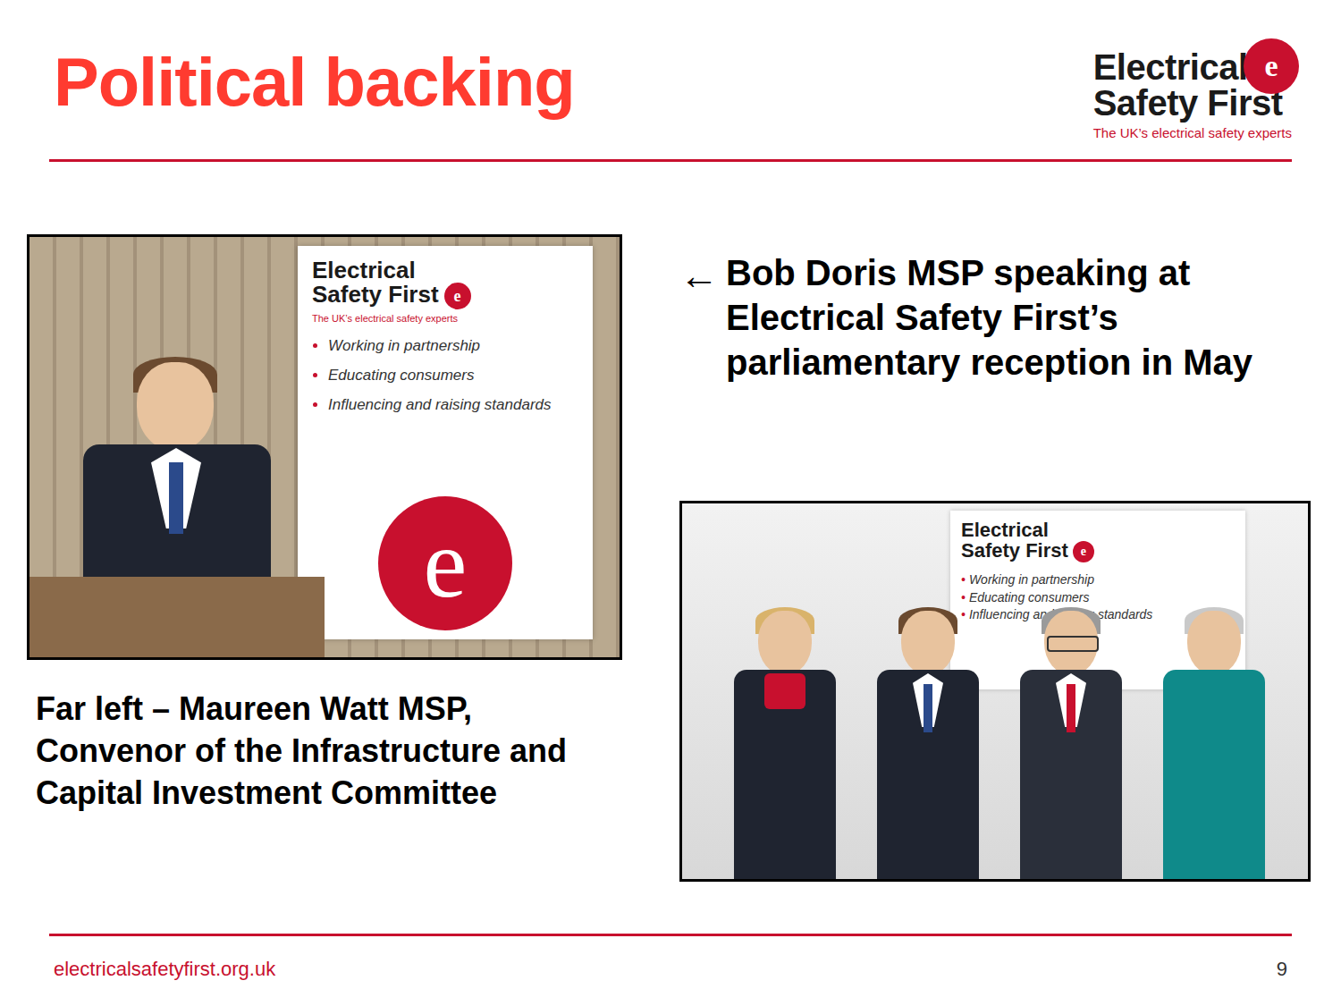Political backing
e Electrical Safety First The UK’s electrical safety experts
Electrical
Safety Firste
The UK’s electrical safety experts
Working in partnership
Educating consumers
Influencing and raising standards
e
Far left – Maureen Watt MSP, Convenor of the Infrastructure and Capital Investment Committee
←Bob Doris MSP speaking at Electrical Safety First’s parliamentary reception in May
Electrical
Safety Firste
•Working in partnership
•Educating consumers
•Influencing and raising standards
electricalsafetyfirst.org.uk
9